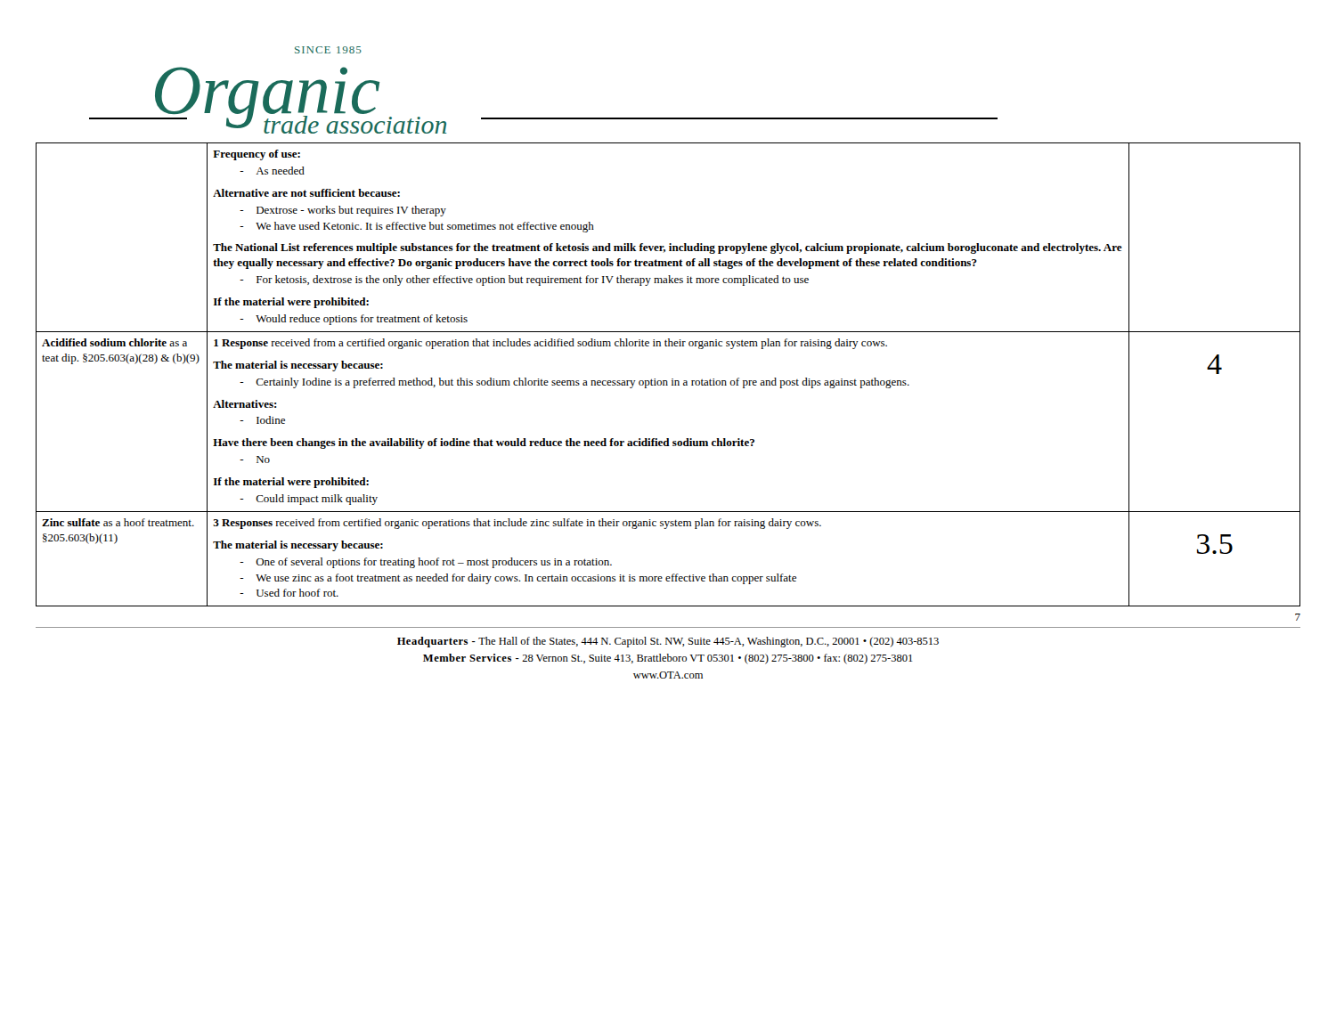SINCE 1985
Organic
trade association
| | Frequency of use: As needed Alternative are not sufficient because: Dextrose - works but requires IV therapy We have used Ketonic. It is effective but sometimes not effective enough The National List references multiple substances for the treatment of ketosis and milk fever, including propylene glycol, calcium propionate, calcium borogluconate and electrolytes. Are they equally necessary and effective? Do organic producers have the correct tools for treatment of all stages of the development of these related conditions? For ketosis, dextrose is the only other effective option but requirement for IV therapy makes it more complicated to use If the material were prohibited: Would reduce options for treatment of ketosis | |
| Acidified sodium chlorite as a teat dip. §205.603(a)(28) & (b)(9) | 1 Response received from a certified organic operation that includes acidified sodium chlorite in their organic system plan for raising dairy cows. The material is necessary because: Certainly Iodine is a preferred method, but this sodium chlorite seems a necessary option in a rotation of pre and post dips against pathogens. Alternatives: Iodine Have there been changes in the availability of iodine that would reduce the need for acidified sodium chlorite? No If the material were prohibited: Could impact milk quality | 4 |
| Zinc sulfate as a hoof treatment. §205.603(b)(11) | 3 Responses received from certified organic operations that include zinc sulfate in their organic system plan for raising dairy cows. The material is necessary because: One of several options for treating hoof rot – most producers us in a rotation. We use zinc as a foot treatment as needed for dairy cows. In certain occasions it is more effective than copper sulfate Used for hoof rot. | 3.5 |
7
Headquarters - The Hall of the States, 444 N. Capitol St. NW, Suite 445-A, Washington, D.C., 20001 • (202) 403-8513
Member Services - 28 Vernon St., Suite 413, Brattleboro VT 05301 • (802) 275-3800 • fax: (802) 275-3801
www.OTA.com